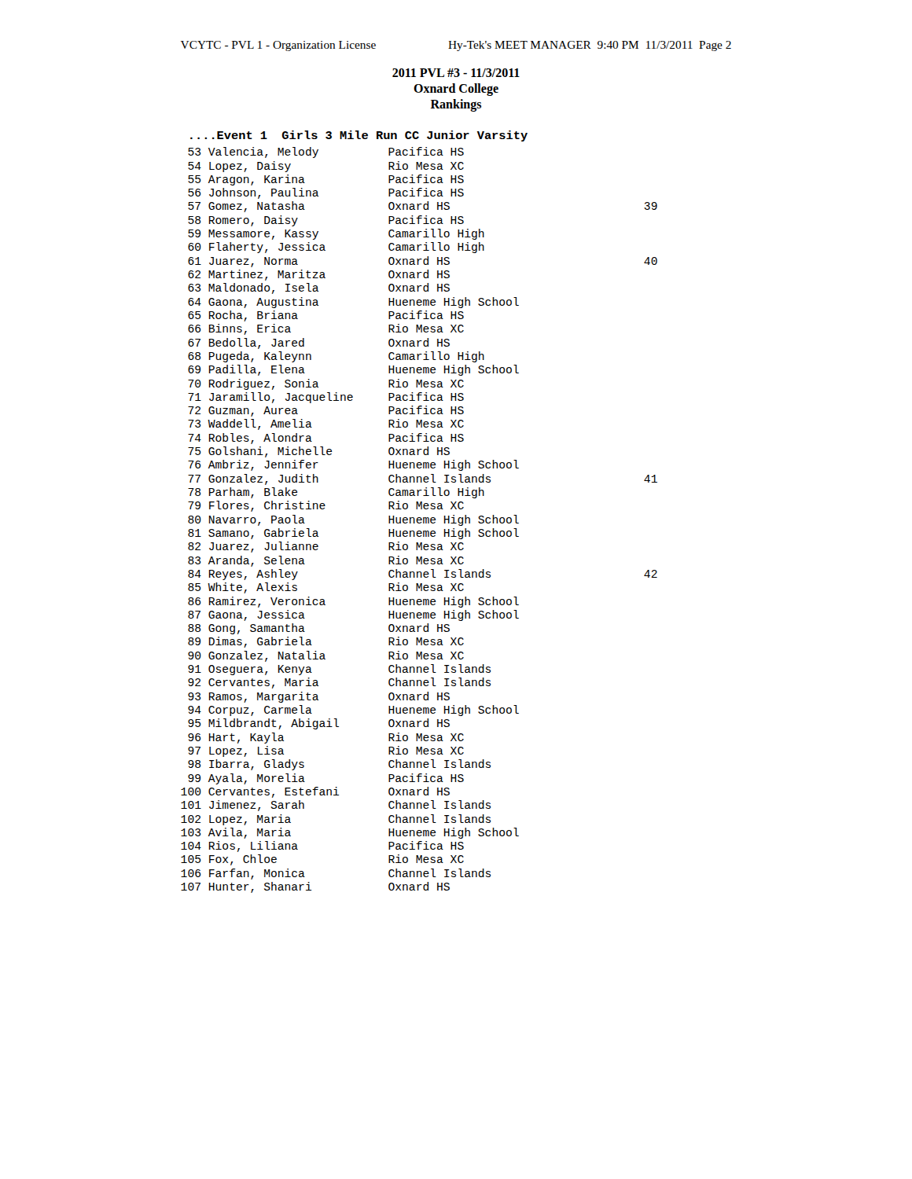VCYTC - PVL 1 - Organization License Hy-Tek's MEET MANAGER 9:40 PM 11/3/2011 Page 2
2011 PVL #3 - 11/3/2011
Oxnard College
Rankings
....Event 1 Girls 3 Mile Run CC Junior Varsity
 53 Valencia, Melody          Pacifica HS
 54 Lopez, Daisy              Rio Mesa XC
 55 Aragon, Karina            Pacifica HS
 56 Johnson, Paulina          Pacifica HS
 57 Gomez, Natasha            Oxnard HS                            39
 58 Romero, Daisy             Pacifica HS
 59 Messamore, Kassy          Camarillo High
 60 Flaherty, Jessica         Camarillo High
 61 Juarez, Norma             Oxnard HS                            40
 62 Martinez, Maritza         Oxnard HS
 63 Maldonado, Isela          Oxnard HS
 64 Gaona, Augustina          Hueneme High School
 65 Rocha, Briana             Pacifica HS
 66 Binns, Erica              Rio Mesa XC
 67 Bedolla, Jared            Oxnard HS
 68 Pugeda, Kaleynn           Camarillo High
 69 Padilla, Elena            Hueneme High School
 70 Rodriguez, Sonia          Rio Mesa XC
 71 Jaramillo, Jacqueline     Pacifica HS
 72 Guzman, Aurea             Pacifica HS
 73 Waddell, Amelia           Rio Mesa XC
 74 Robles, Alondra           Pacifica HS
 75 Golshani, Michelle        Oxnard HS
 76 Ambriz, Jennifer          Hueneme High School
 77 Gonzalez, Judith          Channel Islands                      41
 78 Parham, Blake             Camarillo High
 79 Flores, Christine         Rio Mesa XC
 80 Navarro, Paola            Hueneme High School
 81 Samano, Gabriela          Hueneme High School
 82 Juarez, Julianne          Rio Mesa XC
 83 Aranda, Selena            Rio Mesa XC
 84 Reyes, Ashley             Channel Islands                      42
 85 White, Alexis             Rio Mesa XC
 86 Ramirez, Veronica         Hueneme High School
 87 Gaona, Jessica            Hueneme High School
 88 Gong, Samantha            Oxnard HS
 89 Dimas, Gabriela           Rio Mesa XC
 90 Gonzalez, Natalia         Rio Mesa XC
 91 Oseguera, Kenya           Channel Islands
 92 Cervantes, Maria          Channel Islands
 93 Ramos, Margarita          Oxnard HS
 94 Corpuz, Carmela           Hueneme High School
 95 Mildbrandt, Abigail       Oxnard HS
 96 Hart, Kayla               Rio Mesa XC
 97 Lopez, Lisa               Rio Mesa XC
 98 Ibarra, Gladys            Channel Islands
 99 Ayala, Morelia            Pacifica HS
100 Cervantes, Estefani       Oxnard HS
101 Jimenez, Sarah            Channel Islands
102 Lopez, Maria              Channel Islands
103 Avila, Maria              Hueneme High School
104 Rios, Liliana             Pacifica HS
105 Fox, Chloe                Rio Mesa XC
106 Farfan, Monica            Channel Islands
107 Hunter, Shanari           Oxnard HS